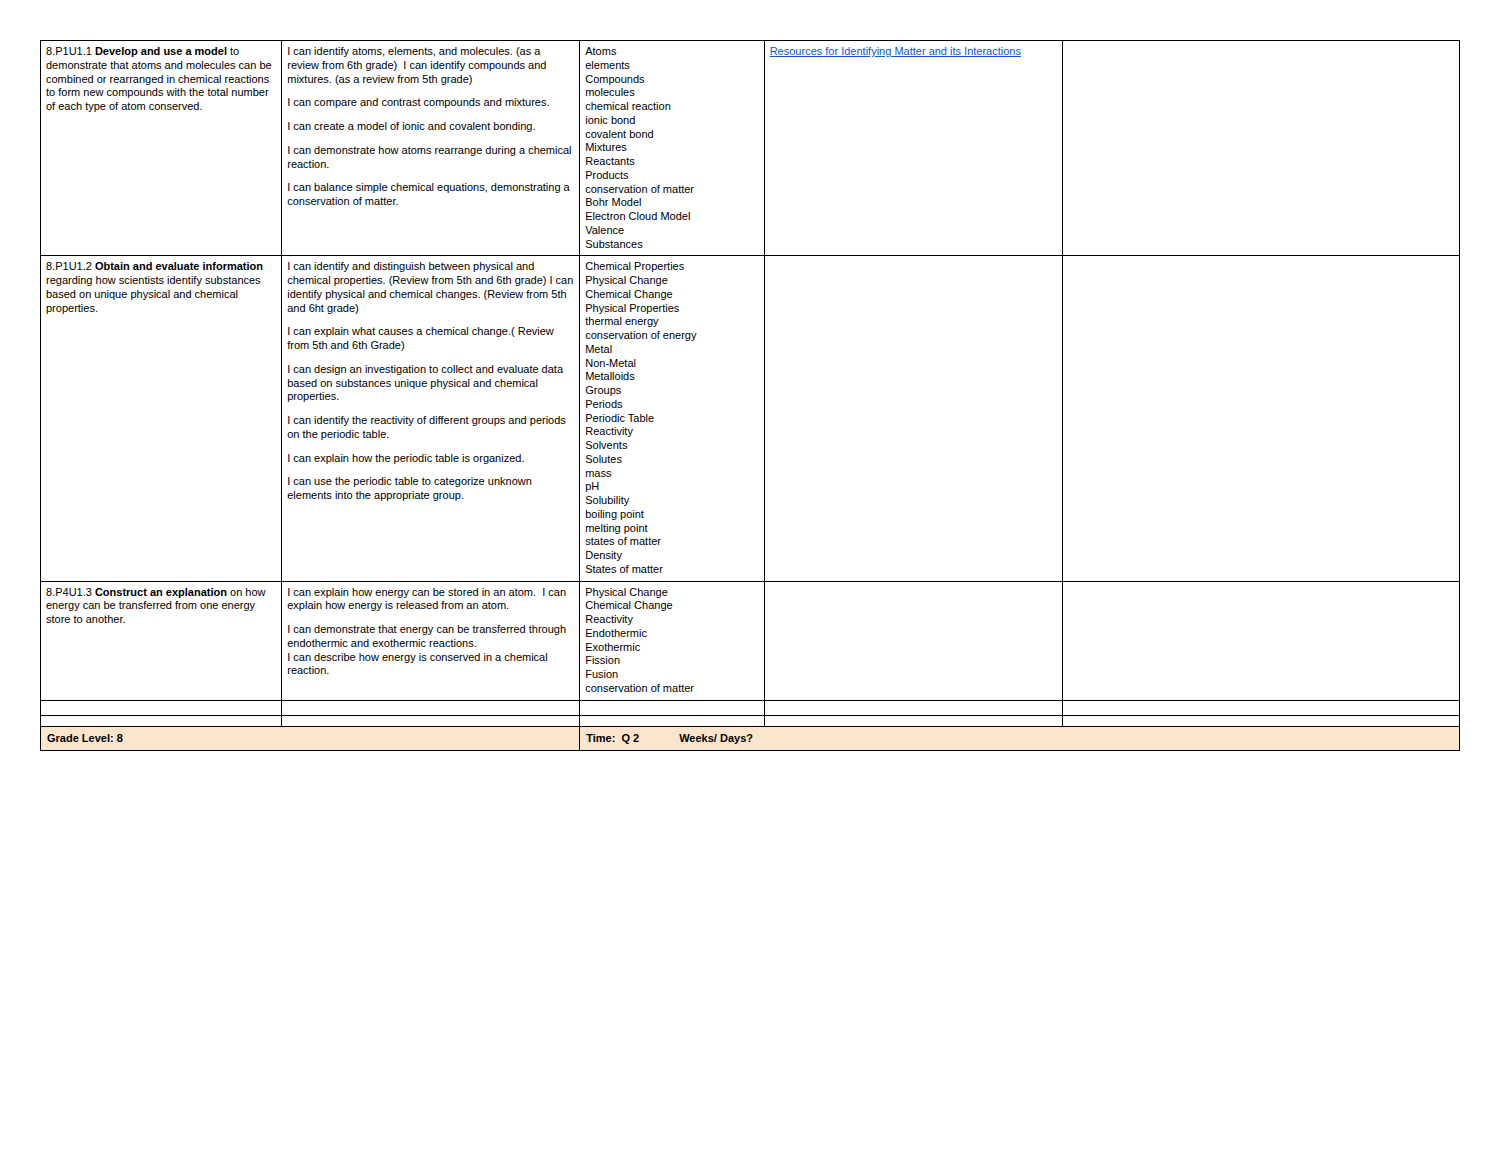| 8.P1U1.1 Develop and use a model to demonstrate that atoms and molecules can be combined or rearranged in chemical reactions to form new compounds with the total number of each type of atom conserved. | I can identify atoms, elements, and molecules. (as a review from 6th grade) I can identify compounds and mixtures. (as a review from 5th grade) I can compare and contrast compounds and mixtures. I can create a model of ionic and covalent bonding. I can demonstrate how atoms rearrange during a chemical reaction. I can balance simple chemical equations, demonstrating a conservation of matter. | Atoms elements Compounds molecules chemical reaction ionic bond covalent bond Mixtures Reactants Products conservation of matter Bohr Model Electron Cloud Model Valence Substances | Resources for Identifying Matter and its Interactions | |
| 8.P1U1.2 Obtain and evaluate information regarding how scientists identify substances based on unique physical and chemical properties. | I can identify and distinguish between physical and chemical properties. (Review from 5th and 6th grade) I can identify physical and chemical changes. (Review from 5th and 6ht grade) I can explain what causes a chemical change.( Review from 5th and 6th Grade) I can design an investigation to collect and evaluate data based on substances unique physical and chemical properties. I can identify the reactivity of different groups and periods on the periodic table. I can explain how the periodic table is organized. I can use the periodic table to categorize unknown elements into the appropriate group. | Chemical Properties Physical Change Chemical Change Physical Properties thermal energy conservation of energy Metal Non-Metal Metalloids Groups Periods Periodic Table Reactivity Solvents Solutes mass pH Solubility boiling point melting point states of matter Density States of matter | | |
| 8.P4U1.3 Construct an explanation on how energy can be transferred from one energy store to another. | I can explain how energy can be stored in an atom. I can explain how energy is released from an atom. I can demonstrate that energy can be transferred through endothermic and exothermic reactions. I can describe how energy is conserved in a chemical reaction. | Physical Change Chemical Change Reactivity Endothermic Exothermic Fission Fusion conservation of matter | | |
| Grade Level: 8 | Time: Q 2 Weeks/ Days? |